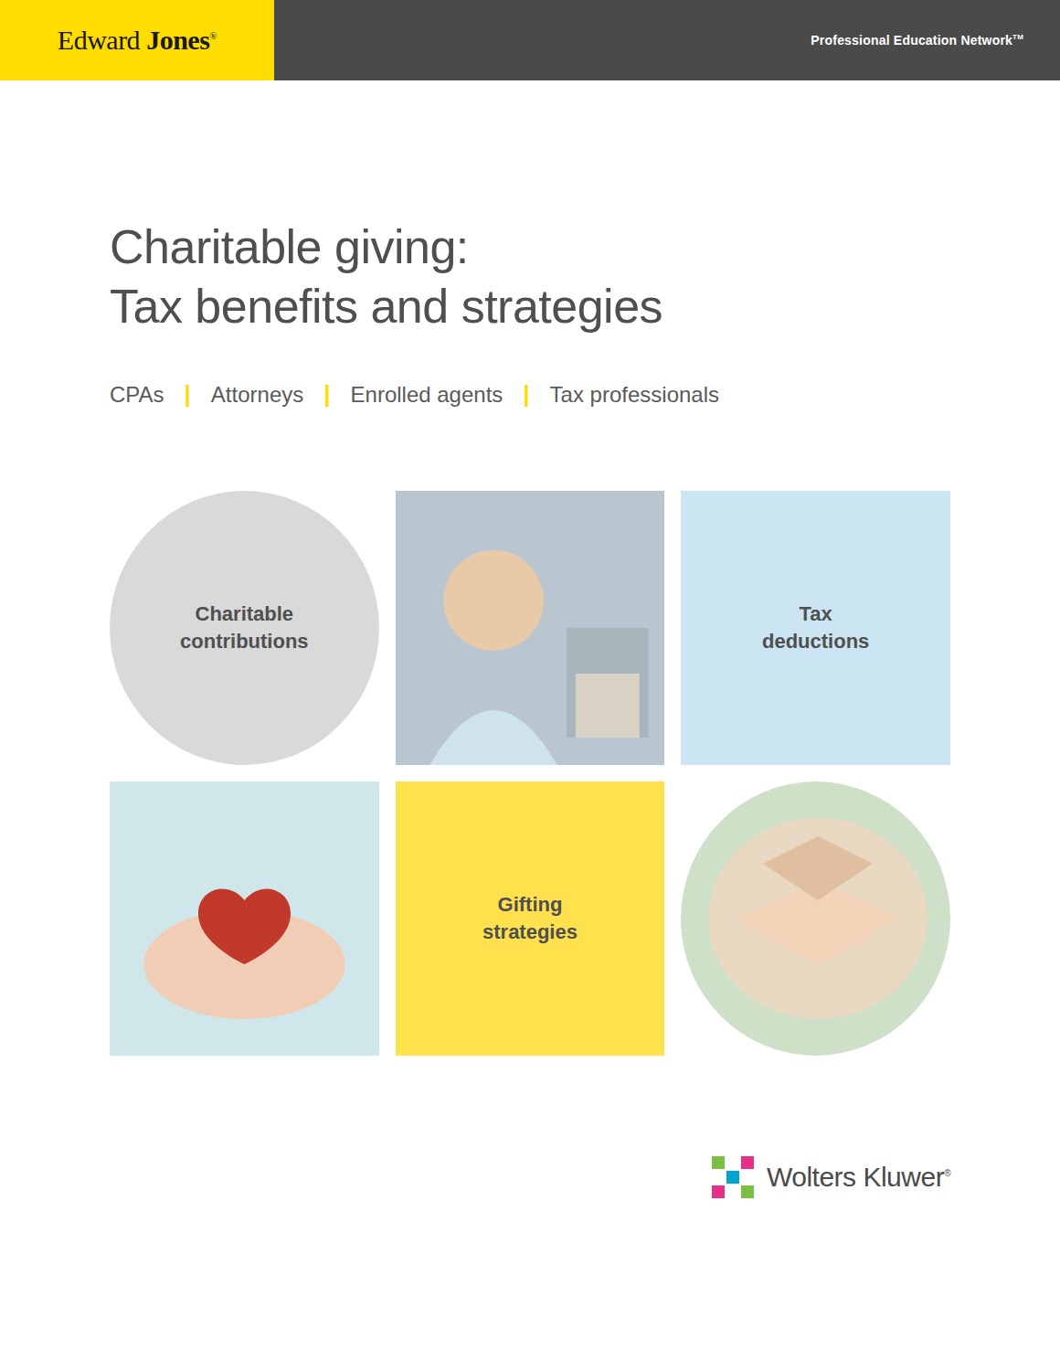Edward Jones®
Professional Education NetworkTM
Charitable giving:
Tax benefits and strategies
CPAs | Attorneys | Enrolled agents | Tax professionals
Charitable
contributions
Tax
deductions
Gifting
strategies
Wolters Kluwer®